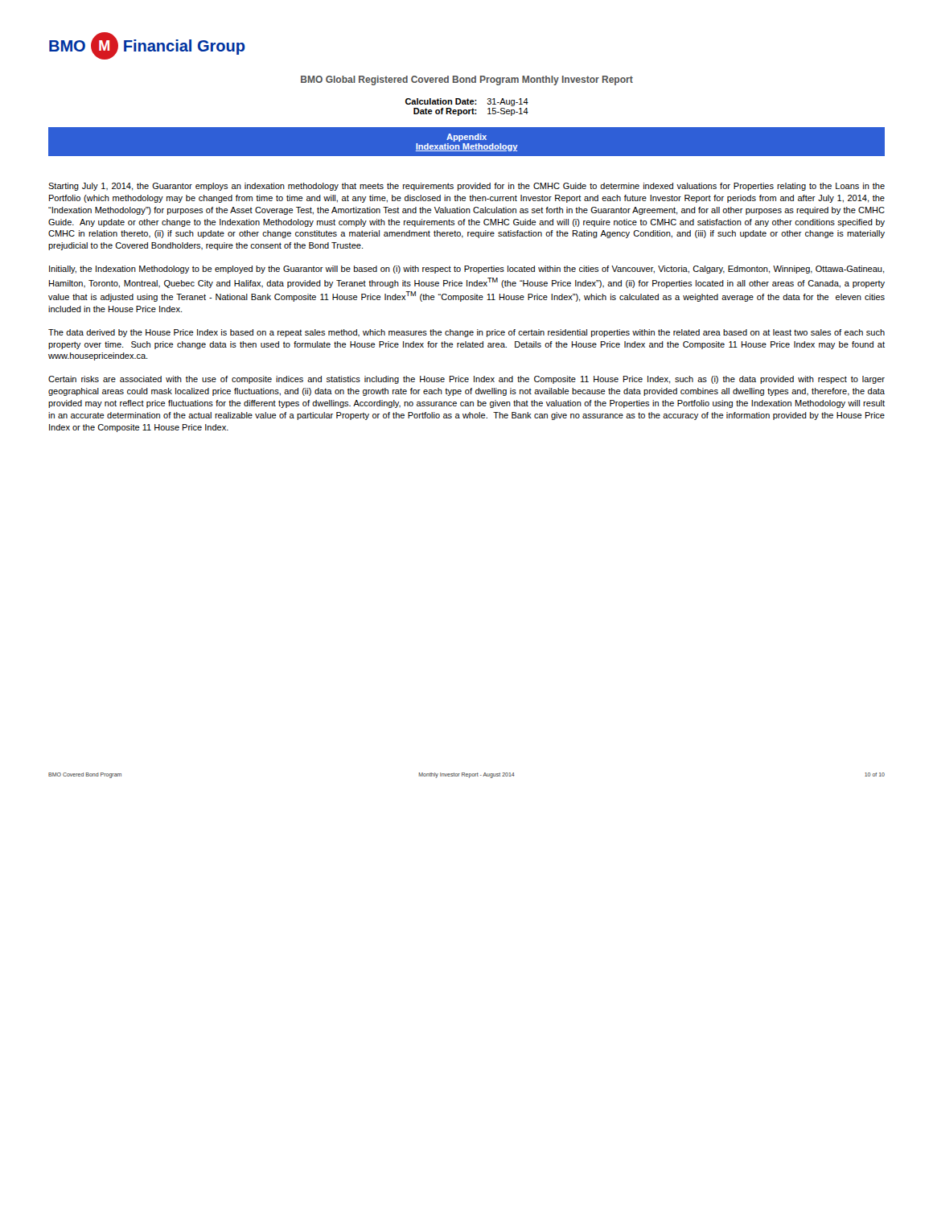BMO Financial Group
BMO Global Registered Covered Bond Program Monthly Investor Report
| Calculation Date: | 31-Aug-14 |
| Date of Report: | 15-Sep-14 |
Appendix
Indexation Methodology
Starting July 1, 2014, the Guarantor employs an indexation methodology that meets the requirements provided for in the CMHC Guide to determine indexed valuations for Properties relating to the Loans in the Portfolio (which methodology may be changed from time to time and will, at any time, be disclosed in the then-current Investor Report and each future Investor Report for periods from and after July 1, 2014, the “Indexation Methodology”) for purposes of the Asset Coverage Test, the Amortization Test and the Valuation Calculation as set forth in the Guarantor Agreement, and for all other purposes as required by the CMHC Guide. Any update or other change to the Indexation Methodology must comply with the requirements of the CMHC Guide and will (i) require notice to CMHC and satisfaction of any other conditions specified by CMHC in relation thereto, (ii) if such update or other change constitutes a material amendment thereto, require satisfaction of the Rating Agency Condition, and (iii) if such update or other change is materially prejudicial to the Covered Bondholders, require the consent of the Bond Trustee.
Initially, the Indexation Methodology to be employed by the Guarantor will be based on (i) with respect to Properties located within the cities of Vancouver, Victoria, Calgary, Edmonton, Winnipeg, Ottawa-Gatineau, Hamilton, Toronto, Montreal, Quebec City and Halifax, data provided by Teranet through its House Price IndexTM (the “House Price Index”), and (ii) for Properties located in all other areas of Canada, a property value that is adjusted using the Teranet - National Bank Composite 11 House Price IndexTM (the “Composite 11 House Price Index”), which is calculated as a weighted average of the data for the eleven cities included in the House Price Index.
The data derived by the House Price Index is based on a repeat sales method, which measures the change in price of certain residential properties within the related area based on at least two sales of each such property over time. Such price change data is then used to formulate the House Price Index for the related area. Details of the House Price Index and the Composite 11 House Price Index may be found at www.housepriceindex.ca.
Certain risks are associated with the use of composite indices and statistics including the House Price Index and the Composite 11 House Price Index, such as (i) the data provided with respect to larger geographical areas could mask localized price fluctuations, and (ii) data on the growth rate for each type of dwelling is not available because the data provided combines all dwelling types and, therefore, the data provided may not reflect price fluctuations for the different types of dwellings. Accordingly, no assurance can be given that the valuation of the Properties in the Portfolio using the Indexation Methodology will result in an accurate determination of the actual realizable value of a particular Property or of the Portfolio as a whole. The Bank can give no assurance as to the accuracy of the information provided by the House Price Index or the Composite 11 House Price Index.
Monthly Investor Report - August 2014
BMO Covered Bond Program
10 of 10